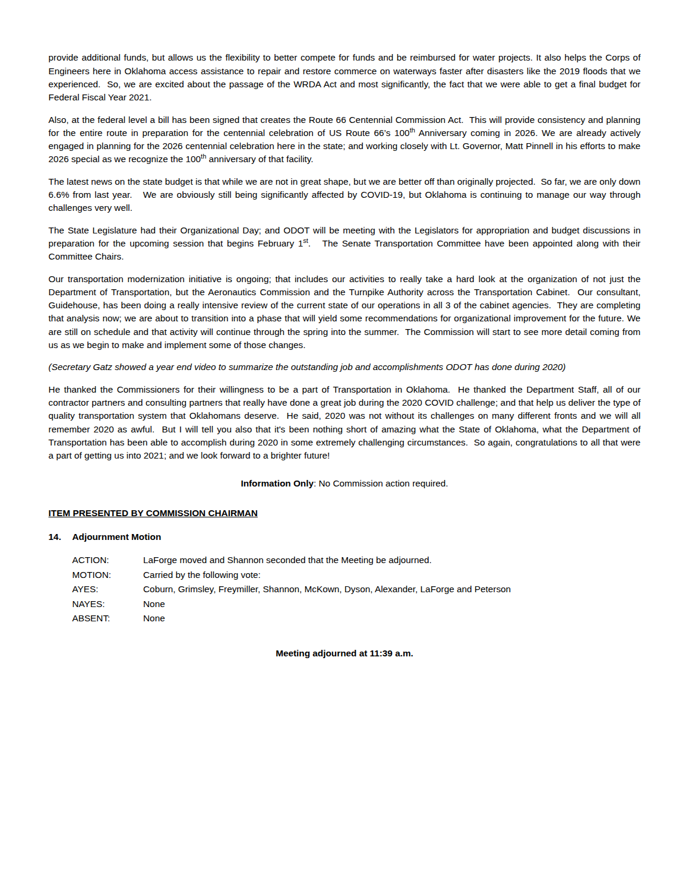provide additional funds, but allows us the flexibility to better compete for funds and be reimbursed for water projects. It also helps the Corps of Engineers here in Oklahoma access assistance to repair and restore commerce on waterways faster after disasters like the 2019 floods that we experienced. So, we are excited about the passage of the WRDA Act and most significantly, the fact that we were able to get a final budget for Federal Fiscal Year 2021.
Also, at the federal level a bill has been signed that creates the Route 66 Centennial Commission Act. This will provide consistency and planning for the entire route in preparation for the centennial celebration of US Route 66’s 100th Anniversary coming in 2026. We are already actively engaged in planning for the 2026 centennial celebration here in the state; and working closely with Lt. Governor, Matt Pinnell in his efforts to make 2026 special as we recognize the 100th anniversary of that facility.
The latest news on the state budget is that while we are not in great shape, but we are better off than originally projected. So far, we are only down 6.6% from last year. We are obviously still being significantly affected by COVID-19, but Oklahoma is continuing to manage our way through challenges very well.
The State Legislature had their Organizational Day; and ODOT will be meeting with the Legislators for appropriation and budget discussions in preparation for the upcoming session that begins February 1st. The Senate Transportation Committee have been appointed along with their Committee Chairs.
Our transportation modernization initiative is ongoing; that includes our activities to really take a hard look at the organization of not just the Department of Transportation, but the Aeronautics Commission and the Turnpike Authority across the Transportation Cabinet. Our consultant, Guidehouse, has been doing a really intensive review of the current state of our operations in all 3 of the cabinet agencies. They are completing that analysis now; we are about to transition into a phase that will yield some recommendations for organizational improvement for the future. We are still on schedule and that activity will continue through the spring into the summer. The Commission will start to see more detail coming from us as we begin to make and implement some of those changes.
(Secretary Gatz showed a year end video to summarize the outstanding job and accomplishments ODOT has done during 2020)
He thanked the Commissioners for their willingness to be a part of Transportation in Oklahoma. He thanked the Department Staff, all of our contractor partners and consulting partners that really have done a great job during the 2020 COVID challenge; and that help us deliver the type of quality transportation system that Oklahomans deserve. He said, 2020 was not without its challenges on many different fronts and we will all remember 2020 as awful. But I will tell you also that it's been nothing short of amazing what the State of Oklahoma, what the Department of Transportation has been able to accomplish during 2020 in some extremely challenging circumstances. So again, congratulations to all that were a part of getting us into 2021; and we look forward to a brighter future!
Information Only: No Commission action required.
ITEM PRESENTED BY COMMISSION CHAIRMAN
14. Adjournment Motion
| ACTION: | LaForge moved and Shannon seconded that the Meeting be adjourned. |
| MOTION: | Carried by the following vote: |
| AYES: | Coburn, Grimsley, Freymiller, Shannon, McKown, Dyson, Alexander, LaForge and Peterson |
| NAYES: | None |
| ABSENT: | None |
Meeting adjourned at 11:39 a.m.